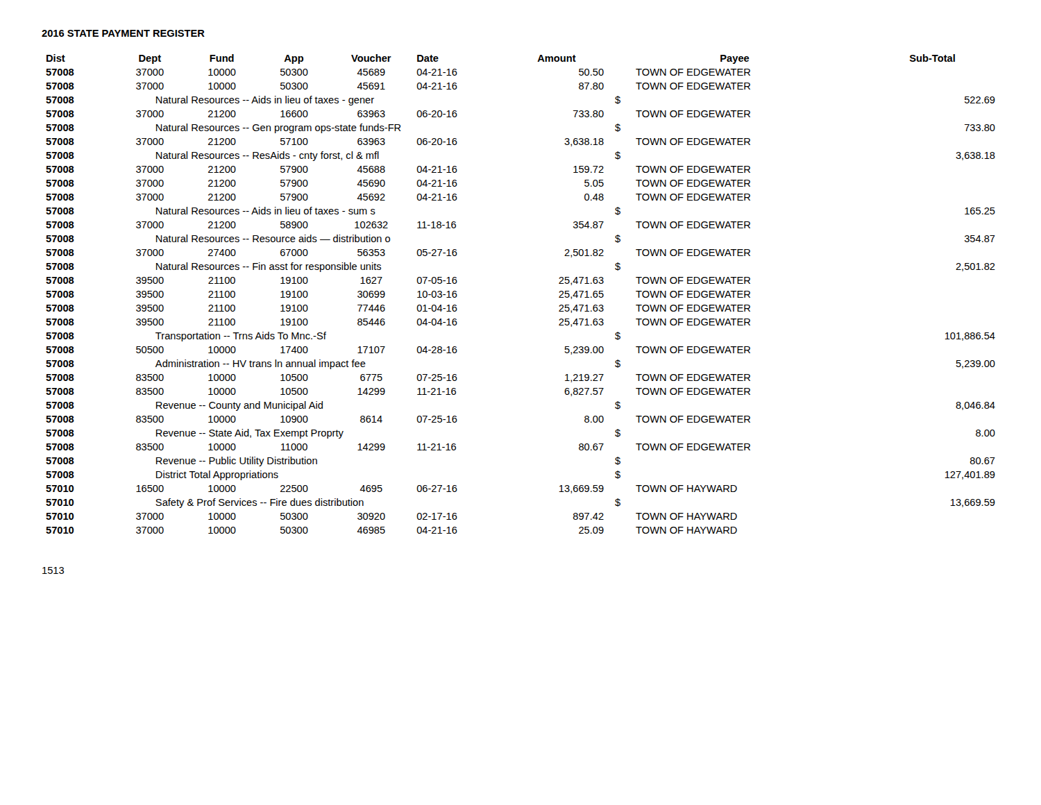2016 STATE PAYMENT REGISTER
| Dist | Dept | Fund | App | Voucher | Date | Amount | Payee | Sub-Total |
| --- | --- | --- | --- | --- | --- | --- | --- | --- |
| 57008 | 37000 | 10000 | 50300 | 45689 | 04-21-16 | 50.50 | TOWN OF EDGEWATER | |
| 57008 | 37000 | 10000 | 50300 | 45691 | 04-21-16 | 87.80 | TOWN OF EDGEWATER | |
| 57008 | Natural Resources -- Aids in lieu of taxes - gener | $ | 522.69 |
| 57008 | 37000 | 21200 | 16600 | 63963 | 06-20-16 | 733.80 | TOWN OF EDGEWATER | |
| 57008 | Natural Resources -- Gen program ops-state funds-FR | $ | 733.80 |
| 57008 | 37000 | 21200 | 57100 | 63963 | 06-20-16 | 3,638.18 | TOWN OF EDGEWATER | |
| 57008 | Natural Resources -- ResAids - cnty forst, cl & mfl | $ | 3,638.18 |
| 57008 | 37000 | 21200 | 57900 | 45688 | 04-21-16 | 159.72 | TOWN OF EDGEWATER | |
| 57008 | 37000 | 21200 | 57900 | 45690 | 04-21-16 | 5.05 | TOWN OF EDGEWATER | |
| 57008 | 37000 | 21200 | 57900 | 45692 | 04-21-16 | 0.48 | TOWN OF EDGEWATER | |
| 57008 | Natural Resources -- Aids in lieu of taxes - sum s | $ | 165.25 |
| 57008 | 37000 | 21200 | 58900 | 102632 | 11-18-16 | 354.87 | TOWN OF EDGEWATER | |
| 57008 | Natural Resources -- Resource aids — distribution o | $ | 354.87 |
| 57008 | 37000 | 27400 | 67000 | 56353 | 05-27-16 | 2,501.82 | TOWN OF EDGEWATER | |
| 57008 | Natural Resources -- Fin asst for responsible units | $ | 2,501.82 |
| 57008 | 39500 | 21100 | 19100 | 1627 | 07-05-16 | 25,471.63 | TOWN OF EDGEWATER | |
| 57008 | 39500 | 21100 | 19100 | 30699 | 10-03-16 | 25,471.65 | TOWN OF EDGEWATER | |
| 57008 | 39500 | 21100 | 19100 | 77446 | 01-04-16 | 25,471.63 | TOWN OF EDGEWATER | |
| 57008 | 39500 | 21100 | 19100 | 85446 | 04-04-16 | 25,471.63 | TOWN OF EDGEWATER | |
| 57008 | Transportation -- Trns Aids To Mnc.-Sf | $ | 101,886.54 |
| 57008 | 50500 | 10000 | 17400 | 17107 | 04-28-16 | 5,239.00 | TOWN OF EDGEWATER | |
| 57008 | Administration -- HV trans ln annual impact fee | $ | 5,239.00 |
| 57008 | 83500 | 10000 | 10500 | 6775 | 07-25-16 | 1,219.27 | TOWN OF EDGEWATER | |
| 57008 | 83500 | 10000 | 10500 | 14299 | 11-21-16 | 6,827.57 | TOWN OF EDGEWATER | |
| 57008 | Revenue -- County and Municipal Aid | $ | 8,046.84 |
| 57008 | 83500 | 10000 | 10900 | 8614 | 07-25-16 | 8.00 | TOWN OF EDGEWATER | |
| 57008 | Revenue -- State Aid, Tax Exempt Proprty | $ | 8.00 |
| 57008 | 83500 | 10000 | 11000 | 14299 | 11-21-16 | 80.67 | TOWN OF EDGEWATER | |
| 57008 | Revenue -- Public Utility Distribution | $ | 80.67 |
| 57008 | District Total Appropriations | $ | 127,401.89 |
| 57010 | 16500 | 10000 | 22500 | 4695 | 06-27-16 | 13,669.59 | TOWN OF HAYWARD | |
| 57010 | Safety & Prof Services -- Fire dues distribution | $ | 13,669.59 |
| 57010 | 37000 | 10000 | 50300 | 30920 | 02-17-16 | 897.42 | TOWN OF HAYWARD | |
| 57010 | 37000 | 10000 | 50300 | 46985 | 04-21-16 | 25.09 | TOWN OF HAYWARD | |
1513